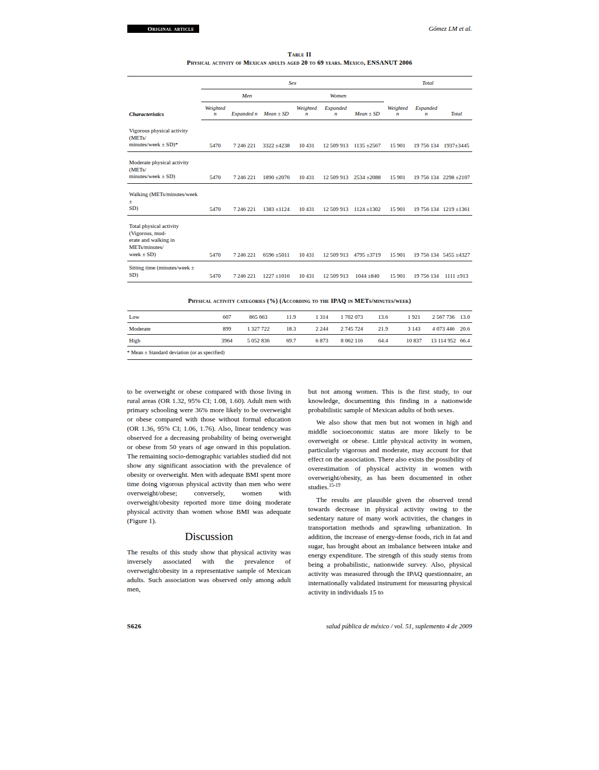Original article
Gómez LM et al.
Table II
Physical activity of Mexican adults aged 20 to 69 years. Mexico, ENSANUT 2006
| Characteristics | Sex | Total |
| --- | --- | --- |
| Men | Women | |
| Weighted n | Expanded n | Mean ± SD | Weighted n | Expanded n | Mean ± SD | Weighted n | Expanded n | Total |
| Vigorous physical activity (METs/ minutes/week ± SD)* | 5470 | 7 246 221 | 3322 ±4238 | 10 431 | 12 509 913 | 1135 ±2567 | 15 901 | 19 756 134 | 1937±3445 |
| Moderate physical activity (METs/ minutes/week ± SD) | 5470 | 7 246 221 | 1890 ±2076 | 10 431 | 12 509 913 | 2534 ±2088 | 15 901 | 19 756 134 | 2298 ±2107 |
| Walking (METs/minutes/week ± SD) | 5470 | 7 246 221 | 1383 ±1124 | 10 431 | 12 509 913 | 1124 ±1302 | 15 901 | 19 756 134 | 1219 ±1361 |
| Total physical activity (Vigorous, mod- erate and walking in METs/minutes/ week ± SD) | 5470 | 7 246 221 | 6596 ±5011 | 10 431 | 12 509 913 | 4795 ±3719 | 15 901 | 19 756 134 | 5455 ±4327 |
| Sitting time (minutes/week ± SD) | 5470 | 7 246 221 | 1227 ±1016 | 10 431 | 12 509 913 | 1044 ±840 | 15 901 | 19 756 134 | 1111 ±913 |
Physical activity categories (%) (According to the IPAQ in METs/minutes/week)
| Low | 607 | 865 663 | 11.9 | 1 314 | 1 702 073 | 13.6 | 1 921 | 2 567 736 | 13.0 |
| Moderate | 899 | 1 327 722 | 18.3 | 2 244 | 2 745 724 | 21.9 | 3 143 | 4 073 446 | 20.6 |
| High | 3964 | 5 052 836 | 69.7 | 6 873 | 8 062 116 | 64.4 | 10 837 | 13 114 952 | 66.4 |
* Mean ± Standard deviation (or as specified)
to be overweight or obese compared with those living in rural areas (OR 1.32, 95% CI; 1.08, 1.60). Adult men with primary schooling were 36% more likely to be overweight or obese compared with those without formal education (OR 1.36, 95% CI; 1.06, 1.76). Also, linear tendency was observed for a decreasing probability of being overweight or obese from 50 years of age onward in this population. The remaining socio-demographic variables studied did not show any significant association with the prevalence of obesity or overweight. Men with adequate BMI spent more time doing vigorous physical activity than men who were overweight/obese; conversely, women with overweight/obesity reported more time doing moderate physical activity than women whose BMI was adequate (Figure 1).
Discussion
The results of this study show that physical activity was inversely associated with the prevalence of overweight/obesity in a representative sample of Mexican adults. Such association was observed only among adult men,
but not among women. This is the first study, to our knowledge, documenting this finding in a nationwide probabilistic sample of Mexican adults of both sexes.
We also show that men but not women in high and middle socioeconomic status are more likely to be overweight or obese. Little physical activity in women, particularly vigorous and moderate, may account for that effect on the association. There also exists the possibility of overestimation of physical activity in women with overweight/obesity, as has been documented in other studies.15-19
The results are plausible given the observed trend towards decrease in physical activity owing to the sedentary nature of many work activities, the changes in transportation methods and sprawling urbanization. In addition, the increase of energy-dense foods, rich in fat and sugar, has brought about an imbalance between intake and energy expenditure. The strength of this study stems from being a probabilistic, nationwide survey. Also, physical activity was measured through the IPAQ questionnaire, an internationally validated instrument for measuring physical activity in individuals 15 to
S626
salud pública de méxico / vol. 51, suplemento 4 de 2009